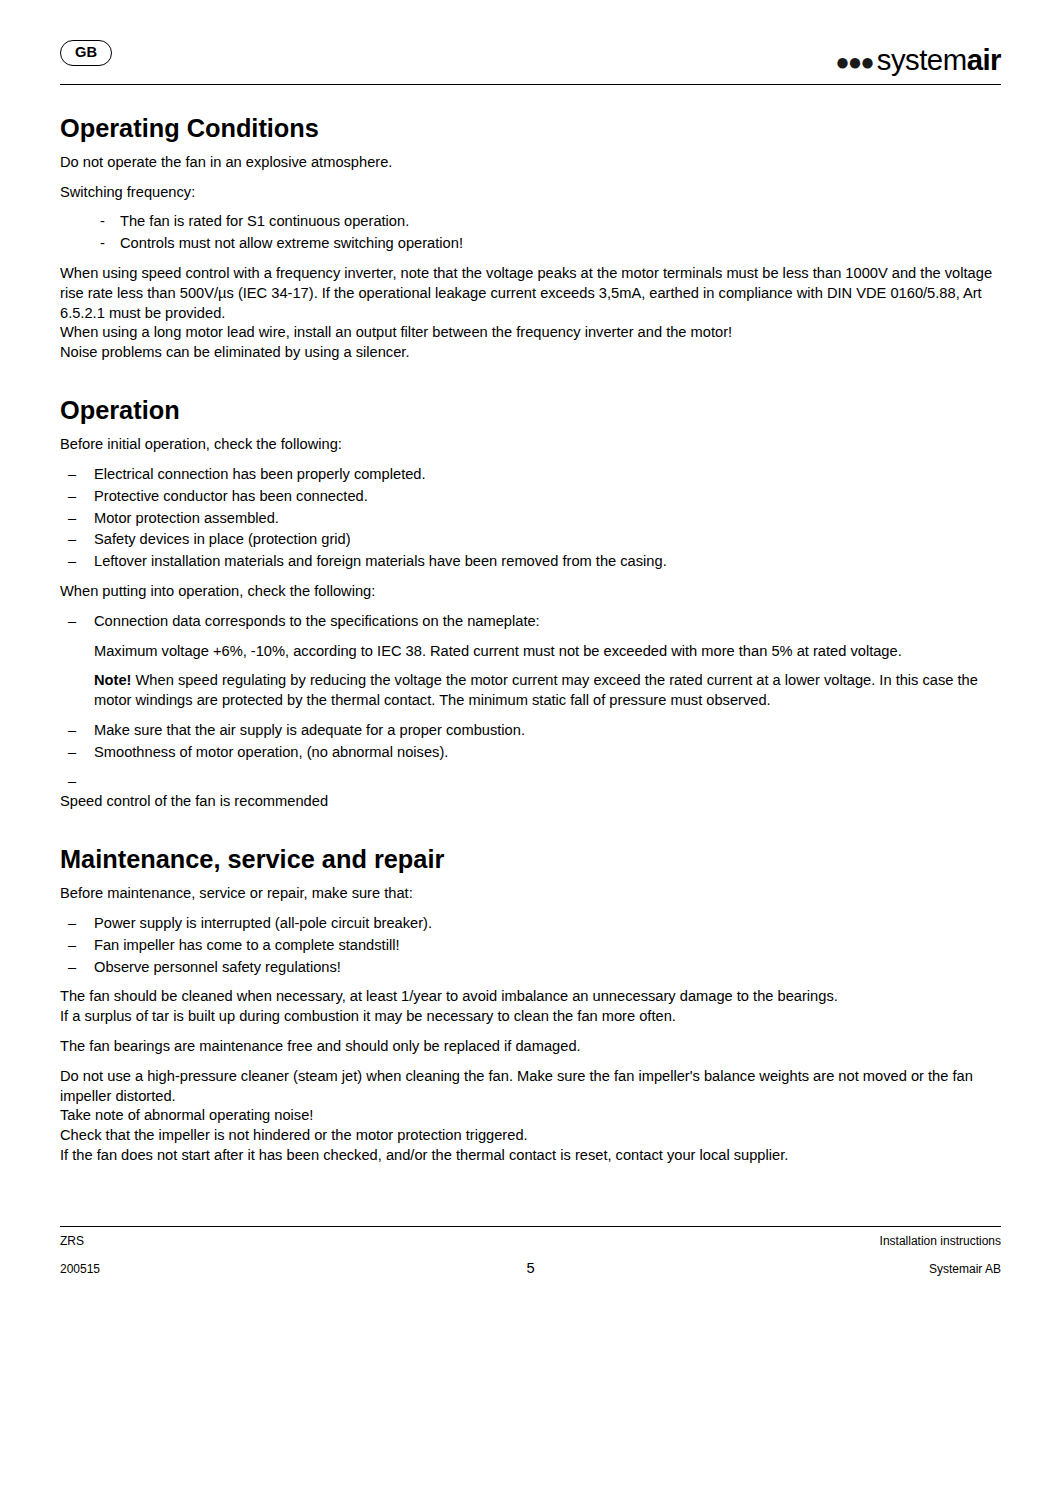GB ●●●system air
Operating Conditions
Do not operate the fan in an explosive atmosphere.
Switching frequency:
The fan is rated for S1 continuous operation.
Controls must not allow extreme switching operation!
When using speed control with a frequency inverter, note that the voltage peaks at the motor terminals must be less than 1000V and the voltage rise rate less than 500V/µs (IEC 34-17). If the operational leakage current exceeds 3,5mA, earthed in compliance with DIN VDE 0160/5.88, Art 6.5.2.1 must be provided.
When using a long motor lead wire, install an output filter between the frequency inverter and the motor!
Noise problems can be eliminated by using a silencer.
Operation
Before initial operation, check the following:
Electrical connection has been properly completed.
Protective conductor has been connected.
Motor protection assembled.
Safety devices in place (protection grid)
Leftover installation materials and foreign materials have been removed from the casing.
When putting into operation, check the following:
Connection data corresponds to the specifications on the nameplate:
Maximum voltage +6%, -10%, according to IEC 38. Rated current must not be exceeded with more than 5% at rated voltage.
Note! When speed regulating by reducing the voltage the motor current may exceed the rated current at a lower voltage. In this case the motor windings are protected by the thermal contact. The minimum static fall of pressure must observed.
Make sure that the air supply is adequate for a proper combustion.
Smoothness of motor operation, (no abnormal noises).
Speed control of the fan is recommended
Maintenance, service and repair
Before maintenance, service or repair, make sure that:
Power supply is interrupted (all-pole circuit breaker).
Fan impeller has come to a complete standstill!
Observe personnel safety regulations!
The fan should be cleaned when necessary, at least 1/year to avoid imbalance an unnecessary damage to the bearings.
If a surplus of tar is built up during combustion it may be necessary to clean the fan more often.
The fan bearings are maintenance free and should only be replaced if damaged.
Do not use a high-pressure cleaner (steam jet) when cleaning the fan. Make sure the fan impeller's balance weights are not moved or the fan impeller distorted.
Take note of abnormal operating noise!
Check that the impeller is not hindered or the motor protection triggered.
If the fan does not start after it has been checked, and/or the thermal contact is reset, contact your local supplier.
ZRS Installation instructions
200515 5 Systemair AB